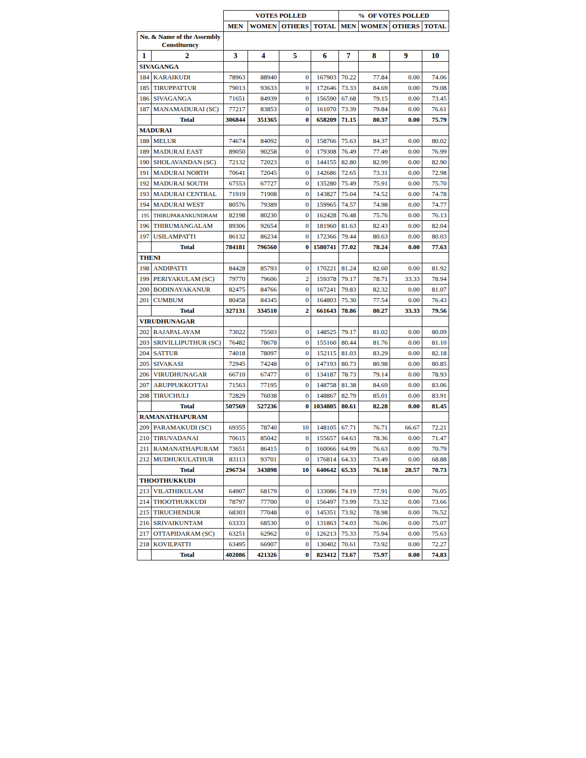| | | VOTES POLLED | % OF VOTES POLLED |
| --- | --- | --- | --- |
| MEN | WOMEN | OTHERS | TOTAL | MEN | WOMEN | OTHERS | TOTAL |
| No. & Name of the Assembly Constituency | | | | | | | | |
| 1 | 2 | 3 | 4 | 5 | 6 | 7 | 8 | 9 | 10 |
| SIVAGANGA | | | | | | | | |
| 184 | KARAIKUDI | 78963 | 88940 | 0 | 167903 | 70.22 | 77.84 | 0.00 | 74.06 |
| 185 | TIRUPPATTUR | 79013 | 93633 | 0 | 172646 | 73.33 | 84.69 | 0.00 | 79.08 |
| 186 | SIVAGANGA | 71651 | 84939 | 0 | 156590 | 67.68 | 79.15 | 0.00 | 73.45 |
| 187 | MANAMADURAI (SC) | 77217 | 83853 | 0 | 161070 | 73.39 | 79.84 | 0.00 | 76.61 |
| | Total | 306844 | 351365 | 0 | 658209 | 71.15 | 80.37 | 0.00 | 75.79 |
| MADURAI | | | | | | | | |
| 188 | MELUR | 74674 | 84092 | 0 | 158766 | 75.63 | 84.37 | 0.00 | 80.02 |
| 189 | MADURAI EAST | 89050 | 90258 | 0 | 179308 | 76.49 | 77.49 | 0.00 | 76.99 |
| 190 | SHOLAVANDAN (SC) | 72132 | 72023 | 0 | 144155 | 82.80 | 82.99 | 0.00 | 82.90 |
| 191 | MADURAI NORTH | 70641 | 72045 | 0 | 142686 | 72.65 | 73.31 | 0.00 | 72.98 |
| 192 | MADURAI SOUTH | 67553 | 67727 | 0 | 135280 | 75.49 | 75.91 | 0.00 | 75.70 |
| 193 | MADURAI CENTRAL | 71919 | 71908 | 0 | 143827 | 75.04 | 74.52 | 0.00 | 74.78 |
| 194 | MADURAI WEST | 80576 | 79389 | 0 | 159965 | 74.57 | 74.98 | 0.00 | 74.77 |
| 195 | THIRUPARANKUNDRAM | 82198 | 80230 | 0 | 162428 | 76.48 | 75.76 | 0.00 | 76.13 |
| 196 | THIRUMANGALAM | 89306 | 92654 | 0 | 181960 | 81.63 | 82.43 | 0.00 | 82.04 |
| 197 | USILAMPATTI | 86132 | 86234 | 0 | 172366 | 79.44 | 80.63 | 0.00 | 80.03 |
| | Total | 784181 | 796560 | 0 | 1580741 | 77.02 | 78.24 | 0.00 | 77.63 |
| THENI | | | | | | | | |
| 198 | ANDIPATTI | 84428 | 85793 | 0 | 170221 | 81.24 | 82.60 | 0.00 | 81.92 |
| 199 | PERIYAKULAM (SC) | 79770 | 79606 | 2 | 159378 | 79.17 | 78.71 | 33.33 | 78.94 |
| 200 | BODINAYAKANUR | 82475 | 84766 | 0 | 167241 | 79.83 | 82.32 | 0.00 | 81.07 |
| 201 | CUMBUM | 80458 | 84345 | 0 | 164803 | 75.30 | 77.54 | 0.00 | 76.43 |
| | Total | 327131 | 334510 | 2 | 661643 | 78.86 | 80.27 | 33.33 | 79.56 |
| VIRUDHUNAGAR | | | | | | | | |
| 202 | RAJAPALAYAM | 73022 | 75503 | 0 | 148525 | 79.17 | 81.02 | 0.00 | 80.09 |
| 203 | SRIVILLIPUTHUR (SC) | 76482 | 78678 | 0 | 155160 | 80.44 | 81.76 | 0.00 | 81.10 |
| 204 | SATTUR | 74018 | 78097 | 0 | 152115 | 81.03 | 83.29 | 0.00 | 82.18 |
| 205 | SIVAKASI | 72945 | 74248 | 0 | 147193 | 80.73 | 80.98 | 0.00 | 80.85 |
| 206 | VIRUDHUNAGAR | 66710 | 67477 | 0 | 134187 | 78.73 | 79.14 | 0.00 | 78.93 |
| 207 | ARUPPUKKOTTAI | 71563 | 77195 | 0 | 148758 | 81.38 | 84.69 | 0.00 | 83.06 |
| 208 | TIRUCHULI | 72829 | 76038 | 0 | 148867 | 82.79 | 85.01 | 0.00 | 83.91 |
| | Total | 507569 | 527236 | 0 | 1034805 | 80.61 | 82.28 | 0.00 | 81.45 |
| RAMANATHAPURAM | | | | | | | | |
| 209 | PARAMAKUDI (SC) | 69355 | 78740 | 10 | 148105 | 67.71 | 76.71 | 66.67 | 72.21 |
| 210 | TIRUVADANAI | 70615 | 85042 | 0 | 155657 | 64.63 | 78.36 | 0.00 | 71.47 |
| 211 | RAMANATHAPURAM | 73651 | 86415 | 0 | 160066 | 64.99 | 76.63 | 0.00 | 70.79 |
| 212 | MUDHUKULATHUR | 83113 | 93701 | 0 | 176814 | 64.33 | 73.49 | 0.00 | 68.88 |
| | Total | 296734 | 343898 | 10 | 640642 | 65.33 | 76.18 | 28.57 | 70.73 |
| THOOTHUKKUDI | | | | | | | | |
| 213 | VILATHIKULAM | 64907 | 68179 | 0 | 133086 | 74.19 | 77.91 | 0.00 | 76.05 |
| 214 | THOOTHUKKUDI | 78797 | 77700 | 0 | 156497 | 73.99 | 73.32 | 0.00 | 73.66 |
| 215 | TIRUCHENDUR | 68303 | 77048 | 0 | 145351 | 73.92 | 78.98 | 0.00 | 76.52 |
| 216 | SRIVAIKUNTAM | 63333 | 68530 | 0 | 131863 | 74.03 | 76.06 | 0.00 | 75.07 |
| 217 | OTTAPIDARAM (SC) | 63251 | 62962 | 0 | 126213 | 75.33 | 75.94 | 0.00 | 75.63 |
| 218 | KOVILPATTI | 63495 | 66907 | 0 | 130402 | 70.61 | 73.92 | 0.00 | 72.27 |
| | Total | 402086 | 421326 | 0 | 823412 | 73.67 | 75.97 | 0.00 | 74.83 |